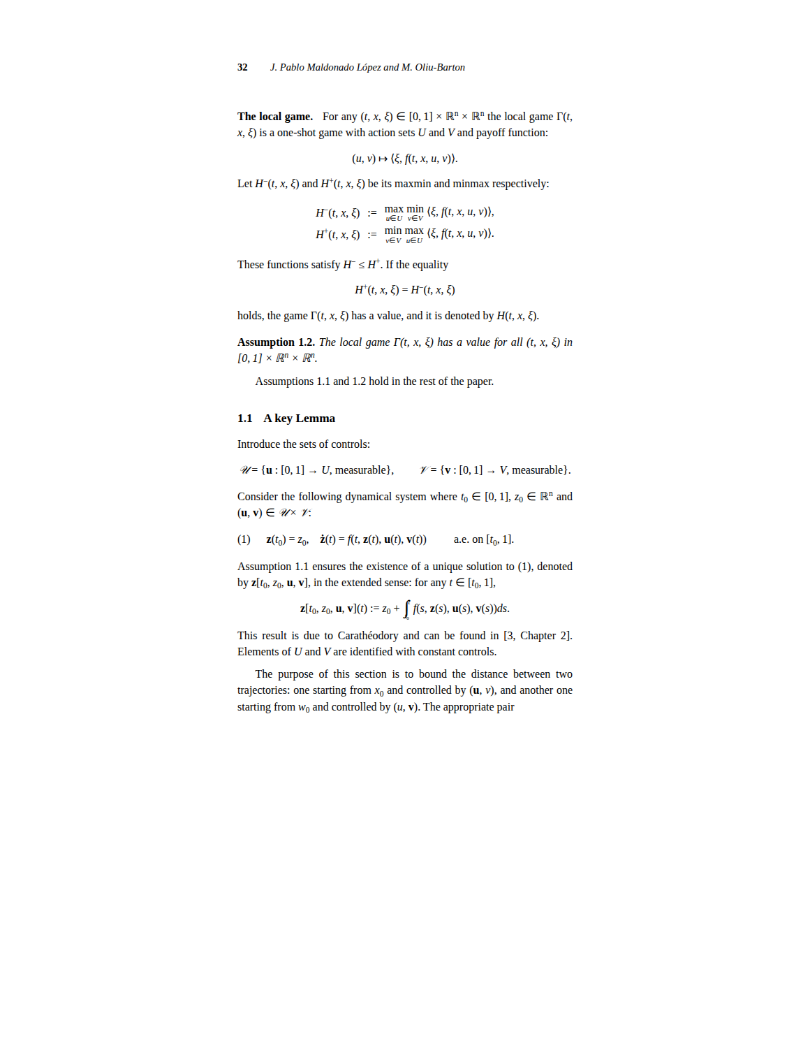32 J. Pablo Maldonado López and M. Oliu-Barton
The local game. For any (t, x, ξ) ∈ [0, 1] × ℝn × ℝn the local game Γ(t, x, ξ) is a one-shot game with action sets U and V and payoff function:
(u, v) ↦ ⟨ξ, f(t, x, u, v)⟩.
Let H−(t, x, ξ) and H+(t, x, ξ) be its maxmin and minmax respectively:
| H − ( t , x , ξ ) | := | max u ∈ U min v ∈ V ⟨ ξ , f ( t , x , u , v )⟩, |
| H + ( t , x , ξ ) | := | min v ∈ V max u ∈ U ⟨ ξ , f ( t , x , u , v )⟩. |
These functions satisfy H− ≤ H+. If the equality
H+(t, x, ξ) = H−(t, x, ξ)
holds, the game Γ(t, x, ξ) has a value, and it is denoted by H(t, x, ξ).
Assumption 1.2. The local game Γ(t, x, ξ) has a value for all (t, x, ξ) in [0, 1] × ℝn × ℝn.
Assumptions 1.1 and 1.2 hold in the rest of the paper.
1.1 A key Lemma
Introduce the sets of controls:
𝒰 = {u : [0, 1] → U, measurable}, 𝒱 = {v : [0, 1] → V, measurable}.
Consider the following dynamical system where t 0 ∈ [0, 1], z 0 ∈ ℝn and (u, v) ∈ 𝒰 × 𝒱:
(1)
z(t 0) = z 0, ż(t) = f(t, z(t), u(t), v(t)) a.e. on [t 0, 1].
Assumption 1.1 ensures the existence of a unique solution to (1), denoted by z[t 0, z 0, u, v], in the extended sense: for any t ∈ [t 0, 1],
z[t 0, z 0, u, v](t) := z 0 + ∫tt 0 f(s, z(s), u(s), v(s))ds.
This result is due to Carathéodory and can be found in [3, Chapter 2]. Elements of U and V are identified with constant controls.
The purpose of this section is to bound the distance between two trajectories: one starting from x 0 and controlled by (u, v), and another one starting from w 0 and controlled by (u, v). The appropriate pair